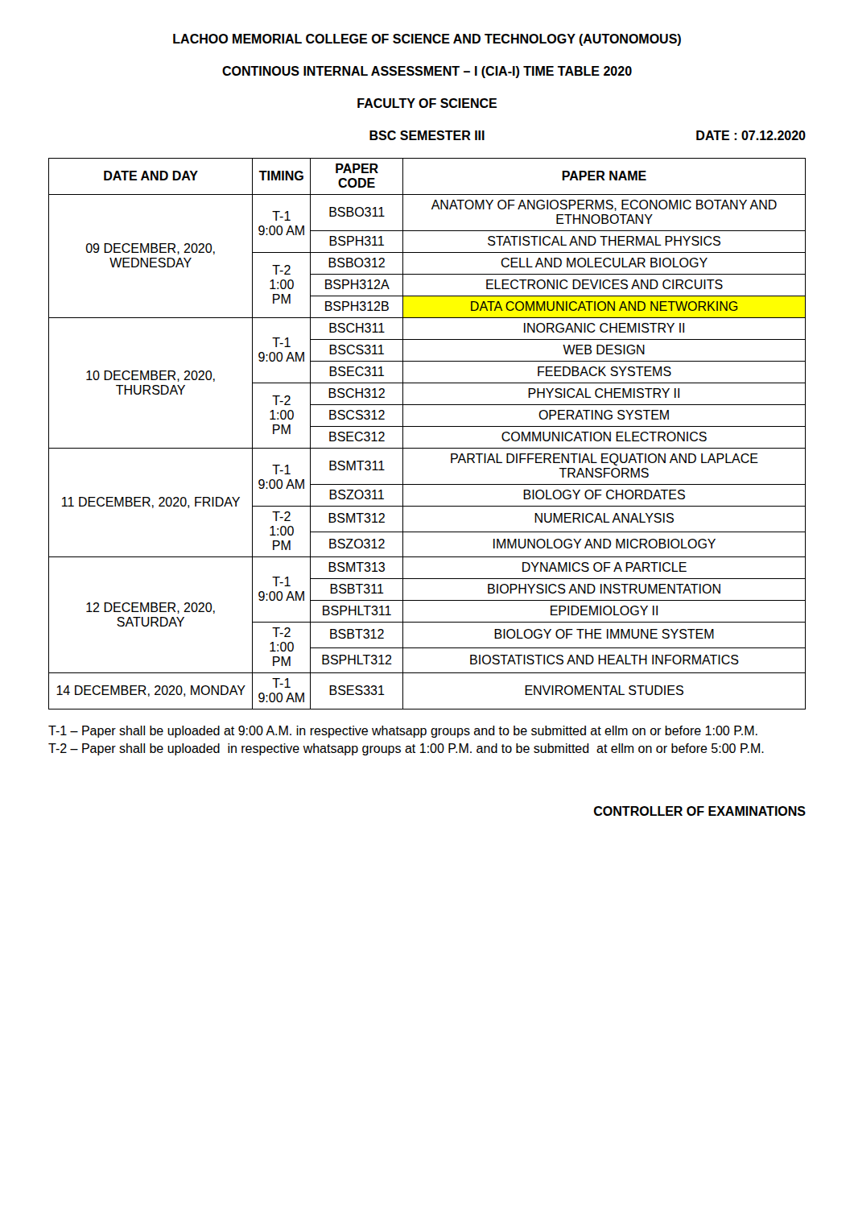LACHOO MEMORIAL COLLEGE OF SCIENCE AND TECHNOLOGY (AUTONOMOUS)
CONTINOUS INTERNAL ASSESSMENT – I (CIA-I) TIME TABLE 2020
FACULTY OF SCIENCE
DATE : 07.12.2020
BSC SEMESTER III
| DATE AND DAY | TIMING | PAPER CODE | PAPER NAME |
| --- | --- | --- | --- |
| 09 DECEMBER, 2020, WEDNESDAY | T-1 9:00 AM | BSBO311 | ANATOMY OF ANGIOSPERMS, ECONOMIC BOTANY AND ETHNOBOTANY |
| BSPH311 | STATISTICAL AND THERMAL PHYSICS |
| T-2 1:00 PM | BSBO312 | CELL AND MOLECULAR BIOLOGY |
| BSPH312A | ELECTRONIC DEVICES AND CIRCUITS |
| BSPH312B | DATA COMMUNICATION AND NETWORKING |
| 10 DECEMBER, 2020, THURSDAY | T-1 9:00 AM | BSCH311 | INORGANIC CHEMISTRY II |
| BSCS311 | WEB DESIGN |
| BSEC311 | FEEDBACK SYSTEMS |
| T-2 1:00 PM | BSCH312 | PHYSICAL CHEMISTRY II |
| BSCS312 | OPERATING SYSTEM |
| BSEC312 | COMMUNICATION ELECTRONICS |
| 11 DECEMBER, 2020, FRIDAY | T-1 9:00 AM | BSMT311 | PARTIAL DIFFERENTIAL EQUATION AND LAPLACE TRANSFORMS |
| BSZO311 | BIOLOGY OF CHORDATES |
| T-2 1:00 PM | BSMT312 | NUMERICAL ANALYSIS |
| BSZO312 | IMMUNOLOGY AND MICROBIOLOGY |
| 12 DECEMBER, 2020, SATURDAY | T-1 9:00 AM | BSMT313 | DYNAMICS OF A PARTICLE |
| BSBT311 | BIOPHYSICS AND INSTRUMENTATION |
| BSPHLT311 | EPIDEMIOLOGY II |
| T-2 1:00 PM | BSBT312 | BIOLOGY OF THE IMMUNE SYSTEM |
| BSPHLT312 | BIOSTATISTICS AND HEALTH INFORMATICS |
| 14 DECEMBER, 2020, MONDAY | T-1 9:00 AM | BSES331 | ENVIROMENTAL STUDIES |
T-1 – Paper shall be uploaded at 9:00 A.M. in respective whatsapp groups and to be submitted at ellm on or before 1:00 P.M.
T-2 – Paper shall be uploaded in respective whatsapp groups at 1:00 P.M. and to be submitted at ellm on or before 5:00 P.M.
CONTROLLER OF EXAMINATIONS